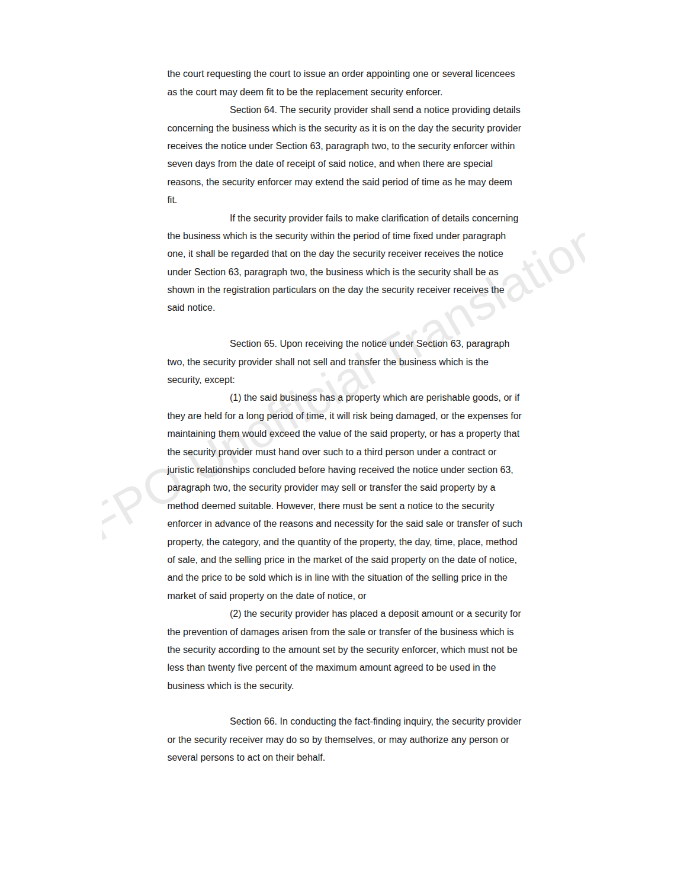FPO Unofficial Translation
the court requesting the court to issue an order appointing one or several licencees as the court may deem fit to be the replacement security enforcer.
Section 64. The security provider shall send a notice providing details concerning the business which is the security as it is on the day the security provider receives the notice under Section 63, paragraph two, to the security enforcer within seven days from the date of receipt of said notice, and when there are special reasons, the security enforcer may extend the said period of time as he may deem fit.
If the security provider fails to make clarification of details concerning the business which is the security within the period of time fixed under paragraph one, it shall be regarded that on the day the security receiver receives the notice under Section 63, paragraph two, the business which is the security shall be as shown in the registration particulars on the day the security receiver receives the said notice.
Section 65. Upon receiving the notice under Section 63, paragraph two, the security provider shall not sell and transfer the business which is the security, except:
(1) the said business has a property which are perishable goods, or if they are held for a long period of time, it will risk being damaged, or the expenses for maintaining them would exceed the value of the said property, or has a property that the security provider must hand over such to a third person under a contract or juristic relationships concluded before having received the notice under section 63, paragraph two, the security provider may sell or transfer the said property by a method deemed suitable. However, there must be sent a notice to the security enforcer in advance of the reasons and necessity for the said sale or transfer of such property, the category, and the quantity of the property, the day, time, place, method of sale, and the selling price in the market of the said property on the date of notice, and the price to be sold which is in line with the situation of the selling price in the market of said property on the date of notice, or
(2) the security provider has placed a deposit amount or a security for the prevention of damages arisen from the sale or transfer of the business which is the security according to the amount set by the security enforcer, which must not be less than twenty five percent of the maximum amount agreed to be used in the business which is the security.
Section 66. In conducting the fact-finding inquiry, the security provider or the security receiver may do so by themselves, or may authorize any person or several persons to act on their behalf.